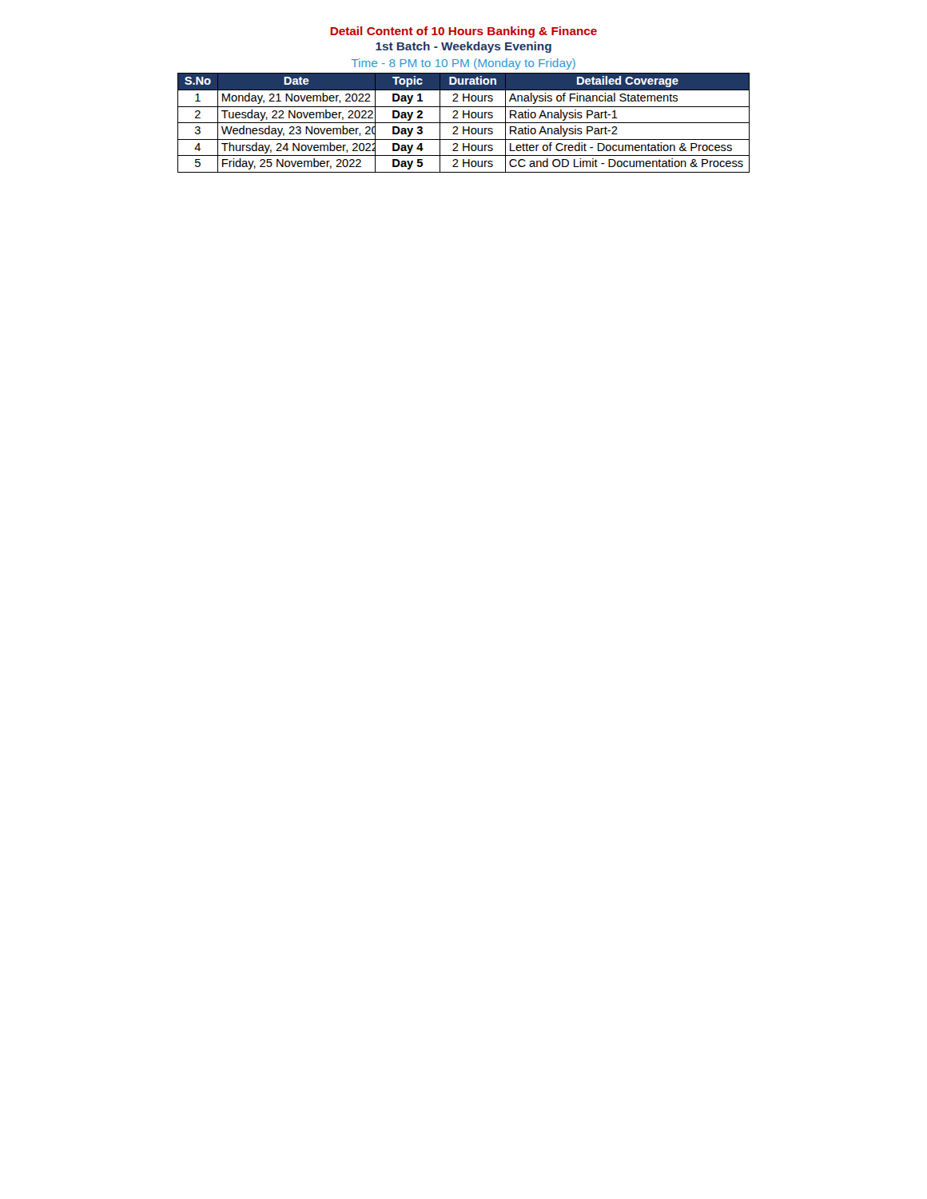Detail Content of 10 Hours Banking & Finance
1st Batch - Weekdays Evening
Time - 8 PM to 10 PM (Monday to Friday)
| S.No | Date | Topic | Duration | Detailed Coverage |
| --- | --- | --- | --- | --- |
| 1 | Monday, 21 November, 2022 | Day 1 | 2 Hours | Analysis of Financial Statements |
| 2 | Tuesday, 22 November, 2022 | Day 2 | 2 Hours | Ratio Analysis Part-1 |
| 3 | Wednesday, 23 November, 2022 | Day 3 | 2 Hours | Ratio Analysis Part-2 |
| 4 | Thursday, 24 November, 2022 | Day 4 | 2 Hours | Letter of Credit - Documentation & Process |
| 5 | Friday, 25 November, 2022 | Day 5 | 2 Hours | CC and OD Limit - Documentation & Process |